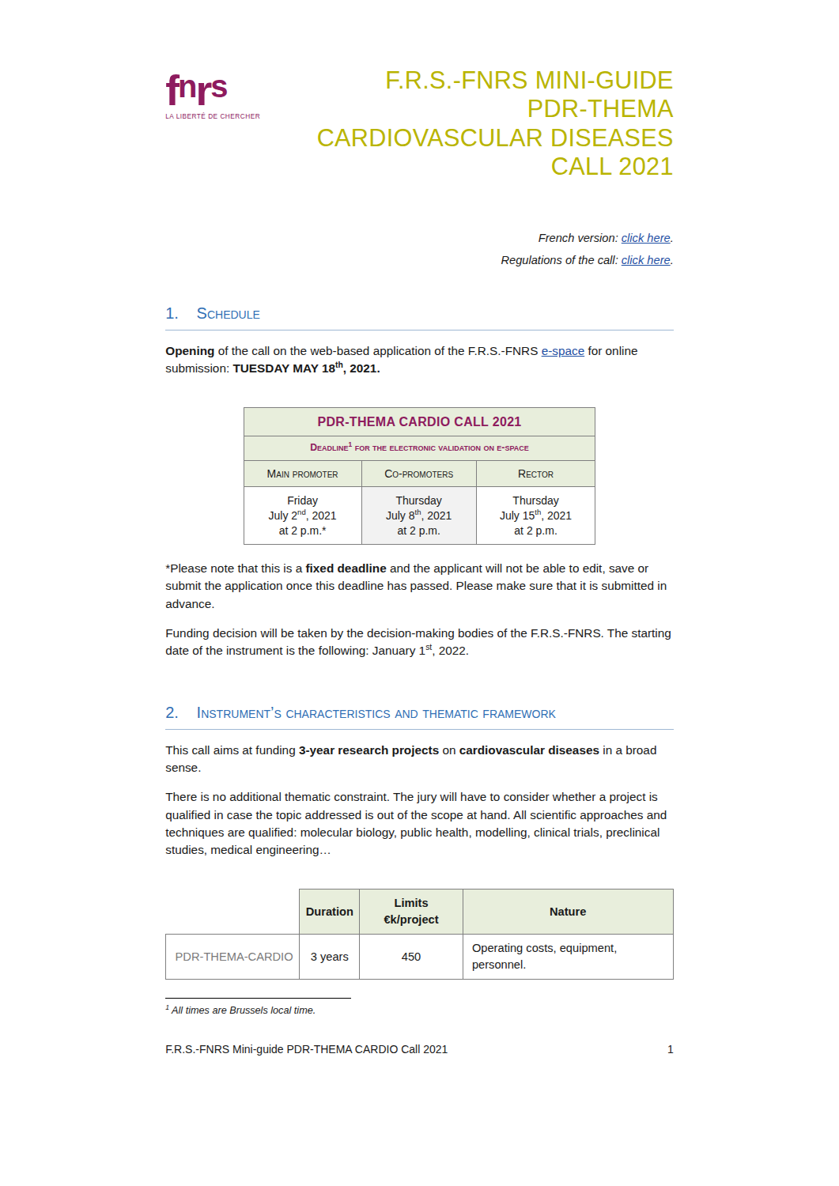fnrs
La liberté de chercher
F.R.S.-FNRS MINI-GUIDE PDR-THEMA CARDIOVASCULAR DISEASES CALL 2021
French version: click here.
Regulations of the call: click here.
1. Schedule
Opening of the call on the web-based application of the F.R.S.-FNRS e-space for online submission: TUESDAY MAY 18th, 2021.
| PDR-THEMA CARDIO CALL 2021 |
| Deadline 1 for the electronic validation on e-space |
| Main promoter | Co-Promoters | Rector |
| Friday July 2 nd , 2021 at 2 p.m.* | Thursday July 8 th , 2021 at 2 p.m. | Thursday July 15 th , 2021 at 2 p.m. |
*Please note that this is a fixed deadline and the applicant will not be able to edit, save or submit the application once this deadline has passed. Please make sure that it is submitted in advance.
Funding decision will be taken by the decision-making bodies of the F.R.S.-FNRS. The starting date of the instrument is the following: January 1st, 2022.
2. Instrument’s characteristics and Thematic framework
This call aims at funding 3-year research projects on cardiovascular diseases in a broad sense.
There is no additional thematic constraint. The jury will have to consider whether a project is qualified in case the topic addressed is out of the scope at hand. All scientific approaches and techniques are qualified: molecular biology, public health, modelling, clinical trials, preclinical studies, medical engineering…
| | Duration | Limits €k/project | Nature |
| --- | --- | --- | --- |
| PDR-THEMA-CARDIO | 3 years | 450 | Operating costs, equipment, personnel. |
1 All times are Brussels local time.
F.R.S.-FNRS Mini-guide PDR-THEMA CARDIO Call 2021
1